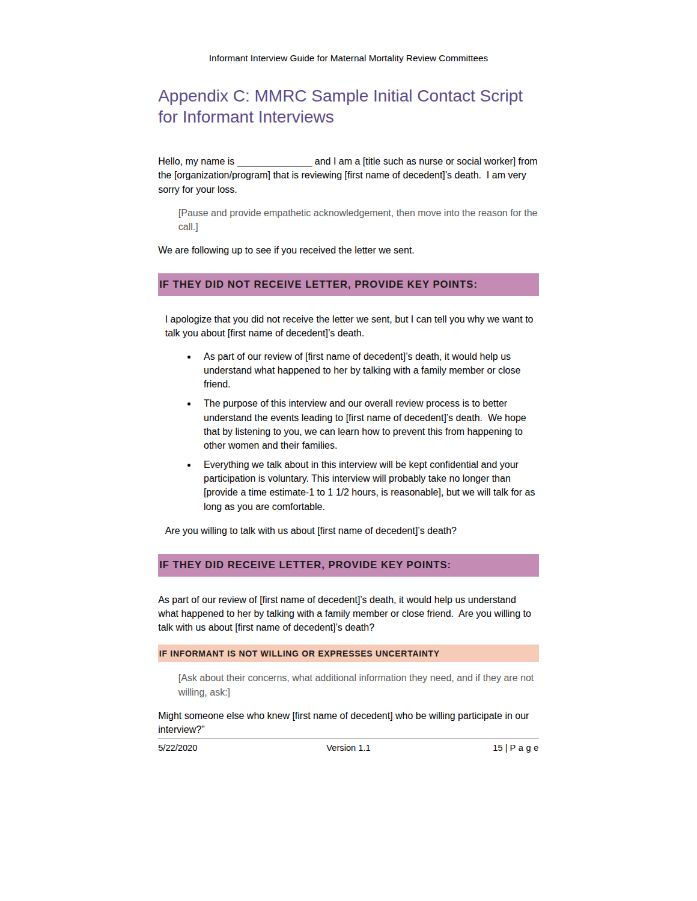Informant Interview Guide for Maternal Mortality Review Committees
Appendix C: MMRC Sample Initial Contact Script for Informant Interviews
Hello, my name is ______________ and I am a [title such as nurse or social worker] from the [organization/program] that is reviewing [first name of decedent]’s death. I am very sorry for your loss.
[Pause and provide empathetic acknowledgement, then move into the reason for the call.]
We are following up to see if you received the letter we sent.
If they did not receive letter, provide key points:
I apologize that you did not receive the letter we sent, but I can tell you why we want to talk you about [first name of decedent]’s death.
As part of our review of [first name of decedent]’s death, it would help us understand what happened to her by talking with a family member or close friend.
The purpose of this interview and our overall review process is to better understand the events leading to [first name of decedent]’s death. We hope that by listening to you, we can learn how to prevent this from happening to other women and their families.
Everything we talk about in this interview will be kept confidential and your participation is voluntary. This interview will probably take no longer than [provide a time estimate-1 to 1 1/2 hours, is reasonable], but we will talk for as long as you are comfortable.
Are you willing to talk with us about [first name of decedent]’s death?
If they did receive letter, provide key points:
As part of our review of [first name of decedent]’s death, it would help us understand what happened to her by talking with a family member or close friend. Are you willing to talk with us about [first name of decedent]’s death?
If informant is not willing or expresses uncertainty
[Ask about their concerns, what additional information they need, and if they are not willing, ask:]
Might someone else who knew [first name of decedent] who be willing participate in our interview?”
5/22/2020
Version 1.1
15 | P a g e